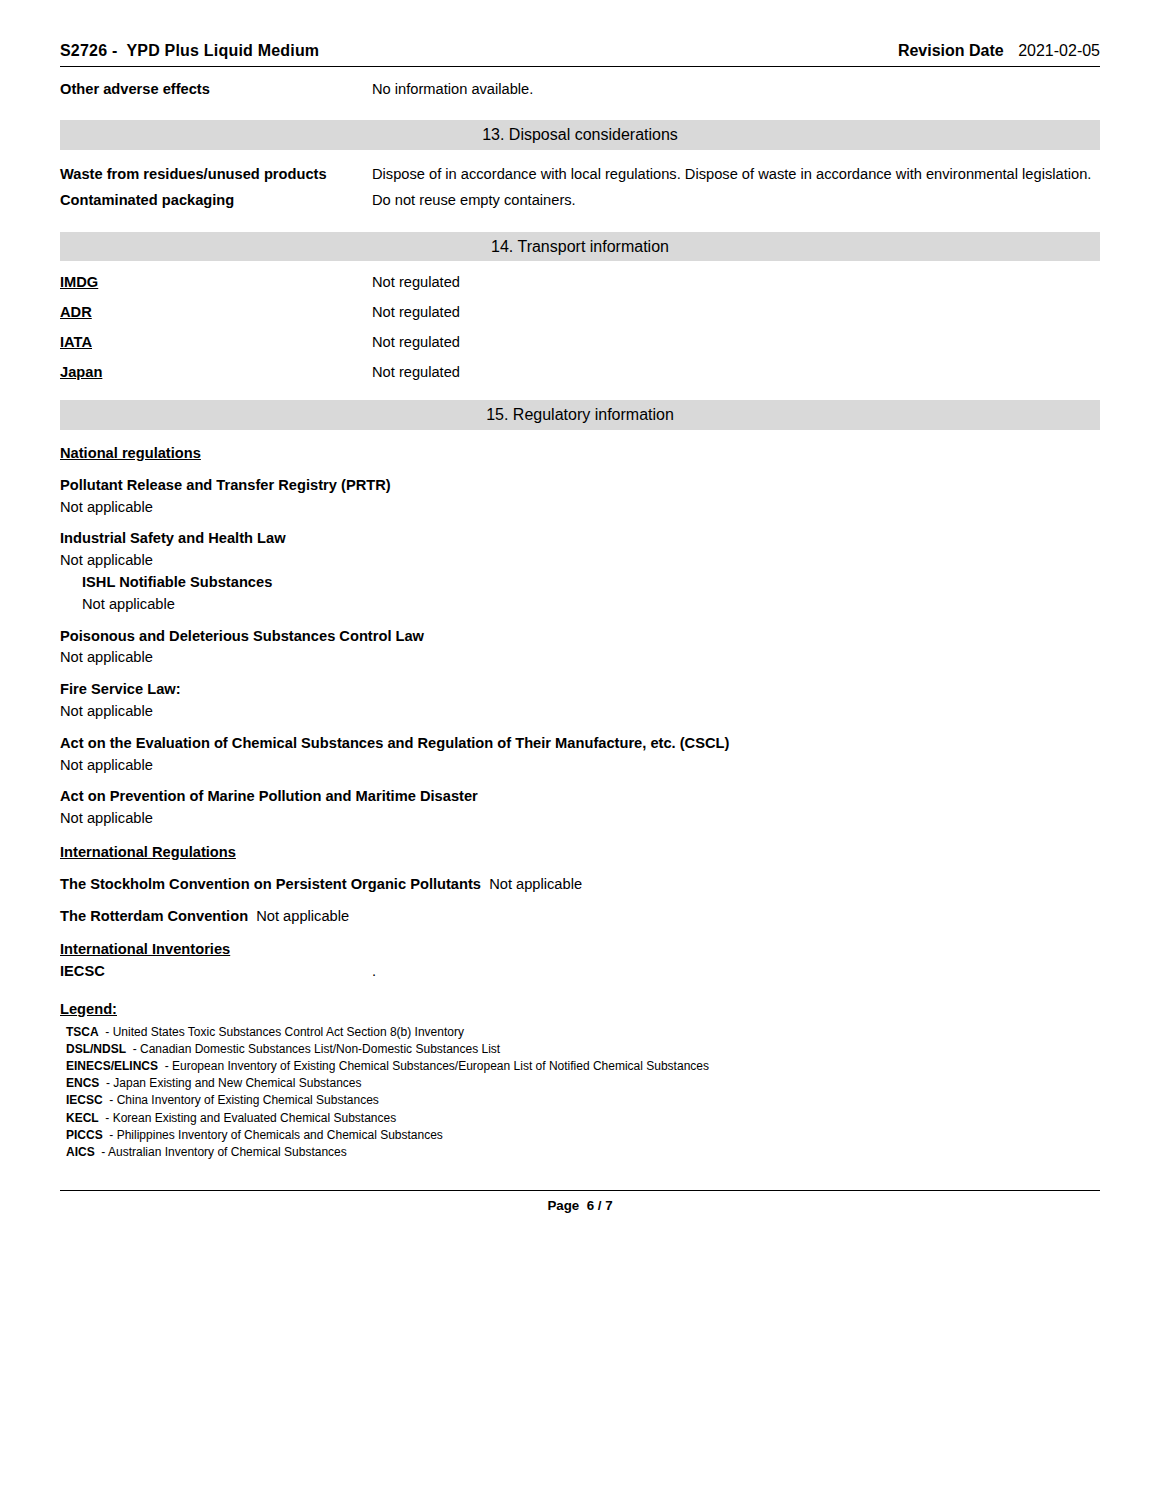S2726 - YPD Plus Liquid Medium Revision Date 2021-02-05
| Other adverse effects | No information available. |
13. Disposal considerations
| Waste from residues/unused products | Dispose of in accordance with local regulations. Dispose of waste in accordance with environmental legislation. |
| Contaminated packaging | Do not reuse empty containers. |
14. Transport information
IMDG
Not regulated
ADR
Not regulated
IATA
Not regulated
Japan
Not regulated
15. Regulatory information
National regulations
Pollutant Release and Transfer Registry (PRTR)
Not applicable
Industrial Safety and Health Law
Not applicable
ISHL Notifiable Substances
Not applicable
Poisonous and Deleterious Substances Control Law
Not applicable
Fire Service Law:
Not applicable
Act on the Evaluation of Chemical Substances and Regulation of Their Manufacture, etc. (CSCL)
Not applicable
Act on Prevention of Marine Pollution and Maritime Disaster
Not applicable
International Regulations
The Stockholm Convention on Persistent Organic Pollutants Not applicable
The Rotterdam Convention Not applicable
International Inventories
IECSC
.
Legend:
TSCA - United States Toxic Substances Control Act Section 8(b) Inventory
DSL/NDSL - Canadian Domestic Substances List/Non-Domestic Substances List
EINECS/ELINCS - European Inventory of Existing Chemical Substances/European List of Notified Chemical Substances
ENCS - Japan Existing and New Chemical Substances
IECSC - China Inventory of Existing Chemical Substances
KECL - Korean Existing and Evaluated Chemical Substances
PICCS - Philippines Inventory of Chemicals and Chemical Substances
AICS - Australian Inventory of Chemical Substances
Page 6 / 7